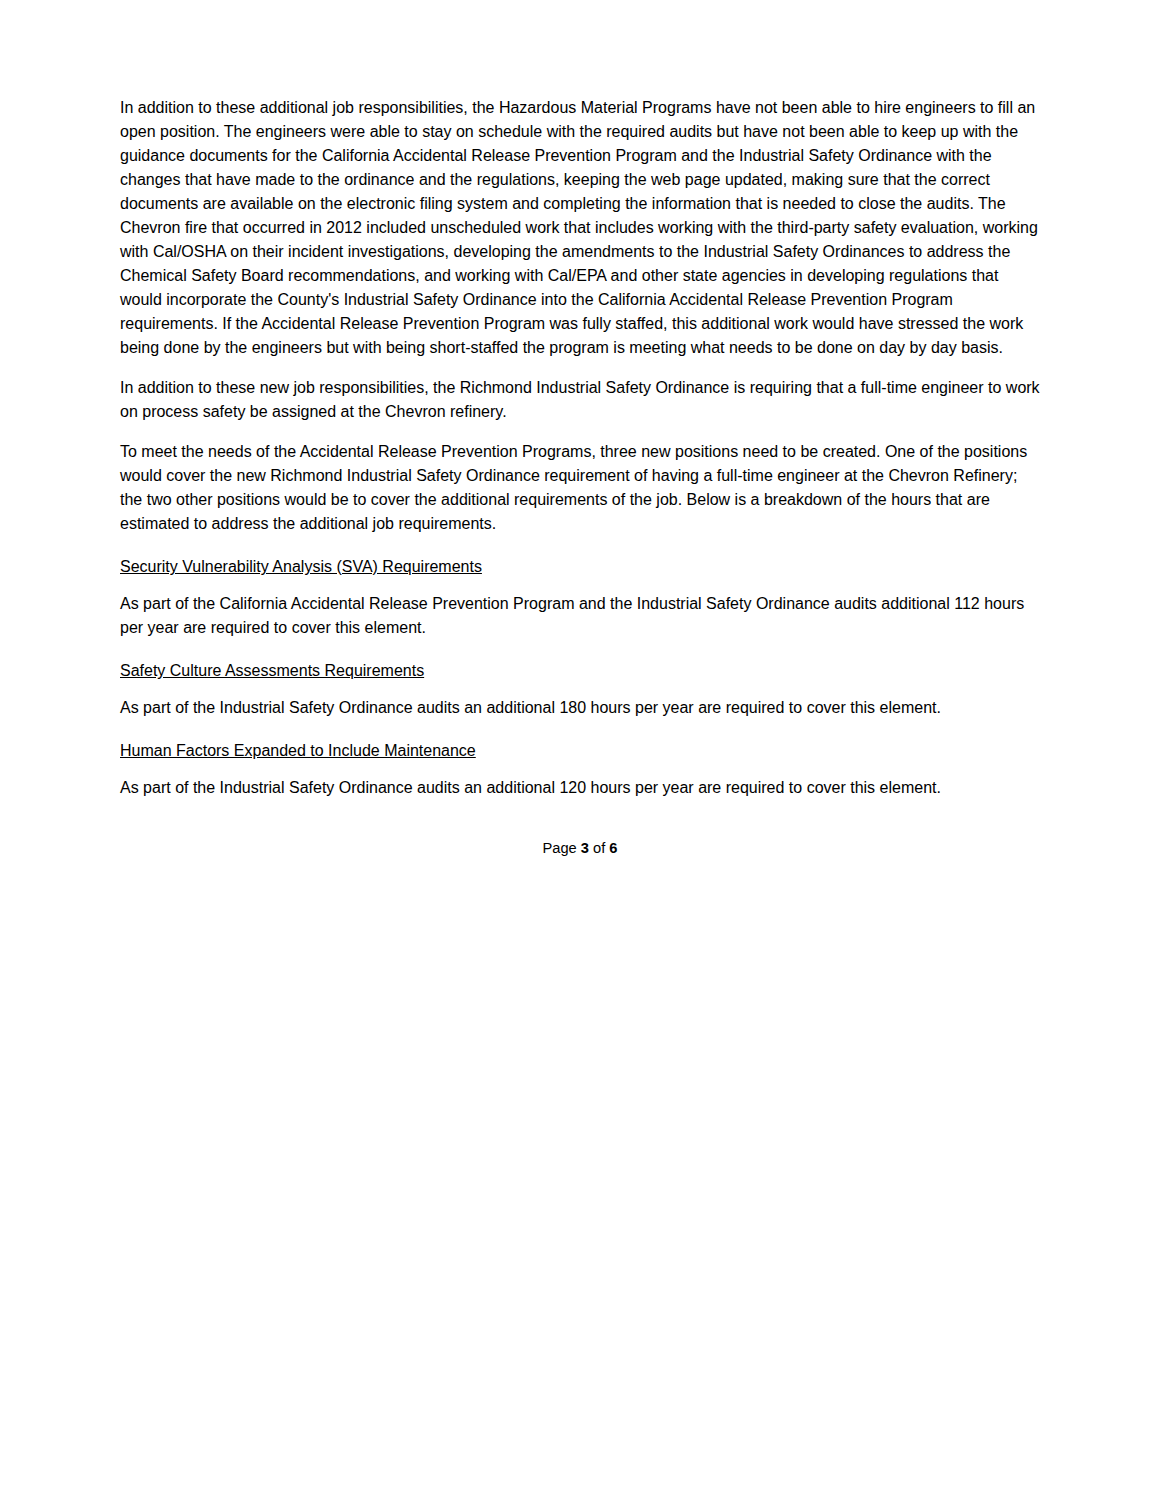In addition to these additional job responsibilities, the Hazardous Material Programs have not been able to hire engineers to fill an open position. The engineers were able to stay on schedule with the required audits but have not been able to keep up with the guidance documents for the California Accidental Release Prevention Program and the Industrial Safety Ordinance with the changes that have made to the ordinance and the regulations, keeping the web page updated, making sure that the correct documents are available on the electronic filing system and completing the information that is needed to close the audits. The Chevron fire that occurred in 2012 included unscheduled work that includes working with the third-party safety evaluation, working with Cal/OSHA on their incident investigations, developing the amendments to the Industrial Safety Ordinances to address the Chemical Safety Board recommendations, and working with Cal/EPA and other state agencies in developing regulations that would incorporate the County's Industrial Safety Ordinance into the California Accidental Release Prevention Program requirements. If the Accidental Release Prevention Program was fully staffed, this additional work would have stressed the work being done by the engineers but with being short-staffed the program is meeting what needs to be done on day by day basis.
In addition to these new job responsibilities, the Richmond Industrial Safety Ordinance is requiring that a full-time engineer to work on process safety be assigned at the Chevron refinery.
To meet the needs of the Accidental Release Prevention Programs, three new positions need to be created. One of the positions would cover the new Richmond Industrial Safety Ordinance requirement of having a full-time engineer at the Chevron Refinery; the two other positions would be to cover the additional requirements of the job. Below is a breakdown of the hours that are estimated to address the additional job requirements.
Security Vulnerability Analysis (SVA) Requirements
As part of the California Accidental Release Prevention Program and the Industrial Safety Ordinance audits additional 112 hours per year are required to cover this element.
Safety Culture Assessments Requirements
As part of the Industrial Safety Ordinance audits an additional 180 hours per year are required to cover this element.
Human Factors Expanded to Include Maintenance
As part of the Industrial Safety Ordinance audits an additional 120 hours per year are required to cover this element.
Page 3 of 6